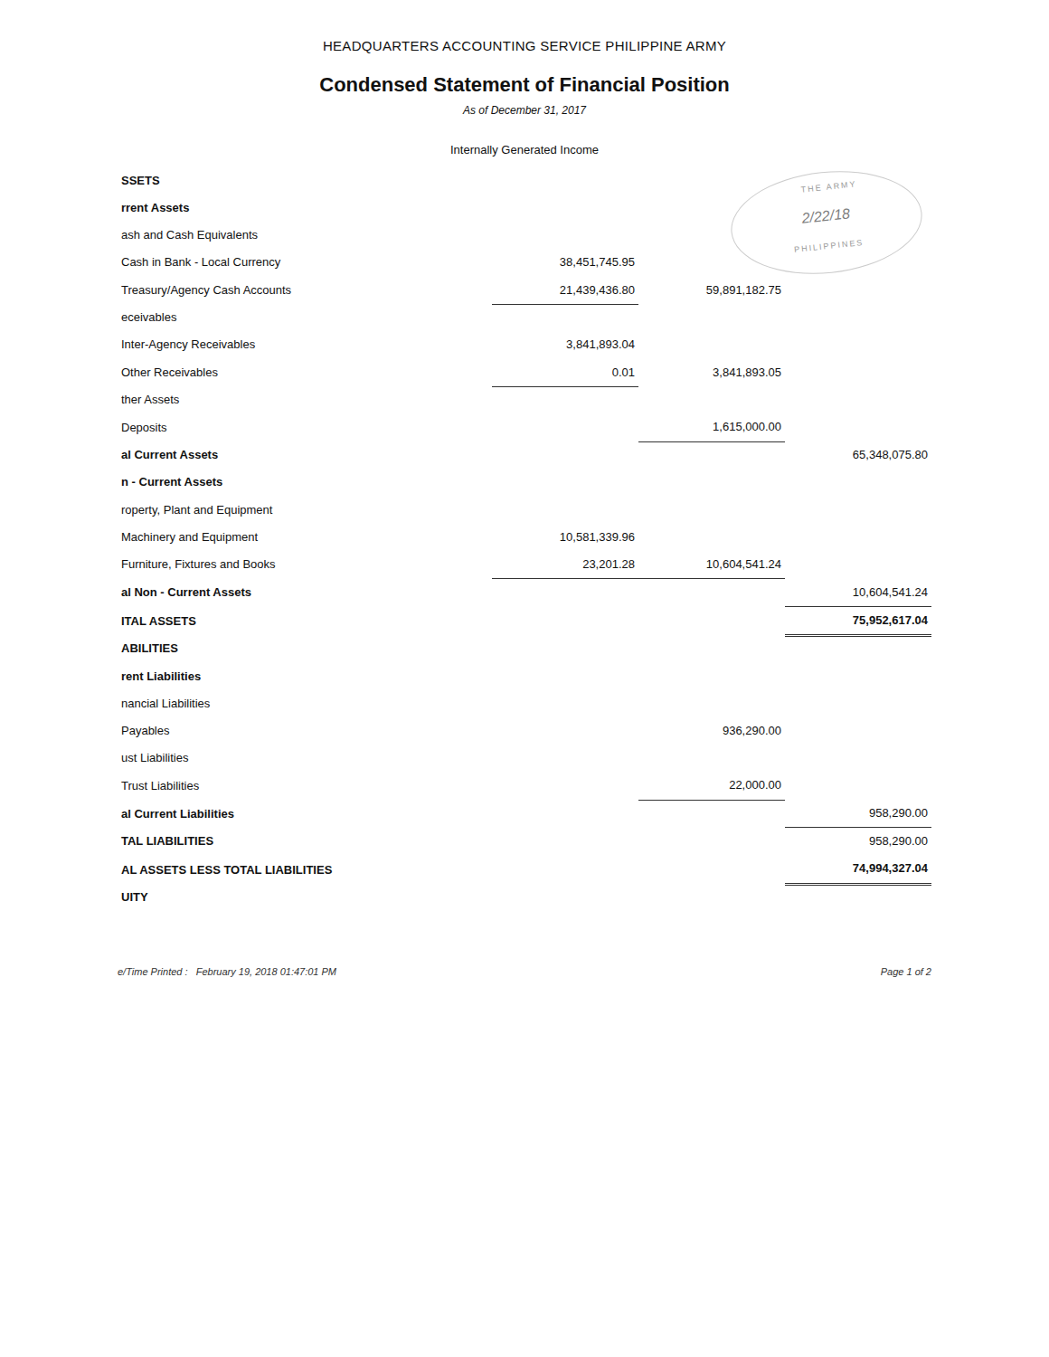HEADQUARTERS ACCOUNTING SERVICE PHILIPPINE ARMY
Condensed Statement of Financial Position
As of December 31, 2017
Internally Generated Income
THE ARMY
2/22/18
PHILIPPINES
| SSETS | | | |
| rrent Assets | | | |
| ash and Cash Equivalents | | | |
| Cash in Bank - Local Currency | 38,451,745.95 | | |
| Treasury/Agency Cash Accounts | 21,439,436.80 | 59,891,182.75 | |
| eceivables | | | |
| Inter-Agency Receivables | 3,841,893.04 | | |
| Other Receivables | 0.01 | 3,841,893.05 | |
| ther Assets | | | |
| Deposits | | 1,615,000.00 | |
| al Current Assets | | | 65,348,075.80 |
| n - Current Assets | | | |
| roperty, Plant and Equipment | | | |
| Machinery and Equipment | 10,581,339.96 | | |
| Furniture, Fixtures and Books | 23,201.28 | 10,604,541.24 | |
| al Non - Current Assets | | | 10,604,541.24 |
| ITAL ASSETS | | | 75,952,617.04 |
| ABILITIES | | | |
| rent Liabilities | | | |
| nancial Liabilities | | | |
| Payables | | 936,290.00 | |
| ust Liabilities | | | |
| Trust Liabilities | | 22,000.00 | |
| al Current Liabilities | | | 958,290.00 |
| TAL LIABILITIES | | | 958,290.00 |
| AL ASSETS LESS TOTAL LIABILITIES | | | 74,994,327.04 |
| UITY | | | |
e/Time Printed : February 19, 2018 01:47:01 PM Page 1 of 2